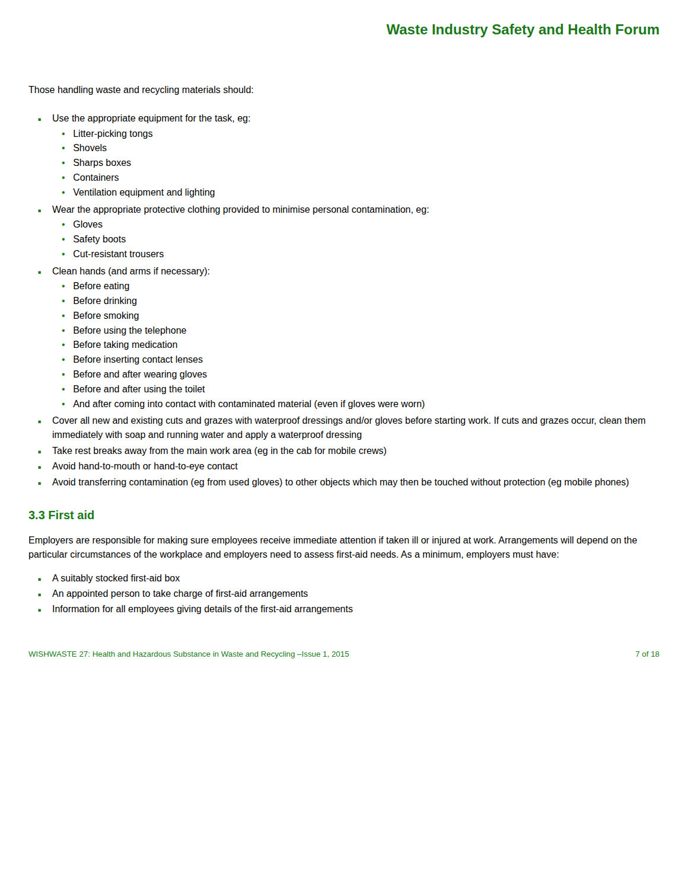Waste Industry Safety and Health Forum
Those handling waste and recycling materials should:
Use the appropriate equipment for the task, eg:
Litter-picking tongs
Shovels
Sharps boxes
Containers
Ventilation equipment and lighting
Wear the appropriate protective clothing provided to minimise personal contamination, eg:
Gloves
Safety boots
Cut-resistant trousers
Clean hands (and arms if necessary):
Before eating
Before drinking
Before smoking
Before using the telephone
Before taking medication
Before inserting contact lenses
Before and after wearing gloves
Before and after using the toilet
And after coming into contact with contaminated material (even if gloves were worn)
Cover all new and existing cuts and grazes with waterproof dressings and/or gloves before starting work. If cuts and grazes occur, clean them immediately with soap and running water and apply a waterproof dressing
Take rest breaks away from the main work area (eg in the cab for mobile crews)
Avoid hand-to-mouth or hand-to-eye contact
Avoid transferring contamination (eg from used gloves) to other objects which may then be touched without protection (eg mobile phones)
3.3 First aid
Employers are responsible for making sure employees receive immediate attention if taken ill or injured at work. Arrangements will depend on the particular circumstances of the workplace and employers need to assess first-aid needs. As a minimum, employers must have:
A suitably stocked first-aid box
An appointed person to take charge of first-aid arrangements
Information for all employees giving details of the first-aid arrangements
WISHWASTE 27: Health and Hazardous Substance in Waste and Recycling –Issue 1, 2015 7 of 18